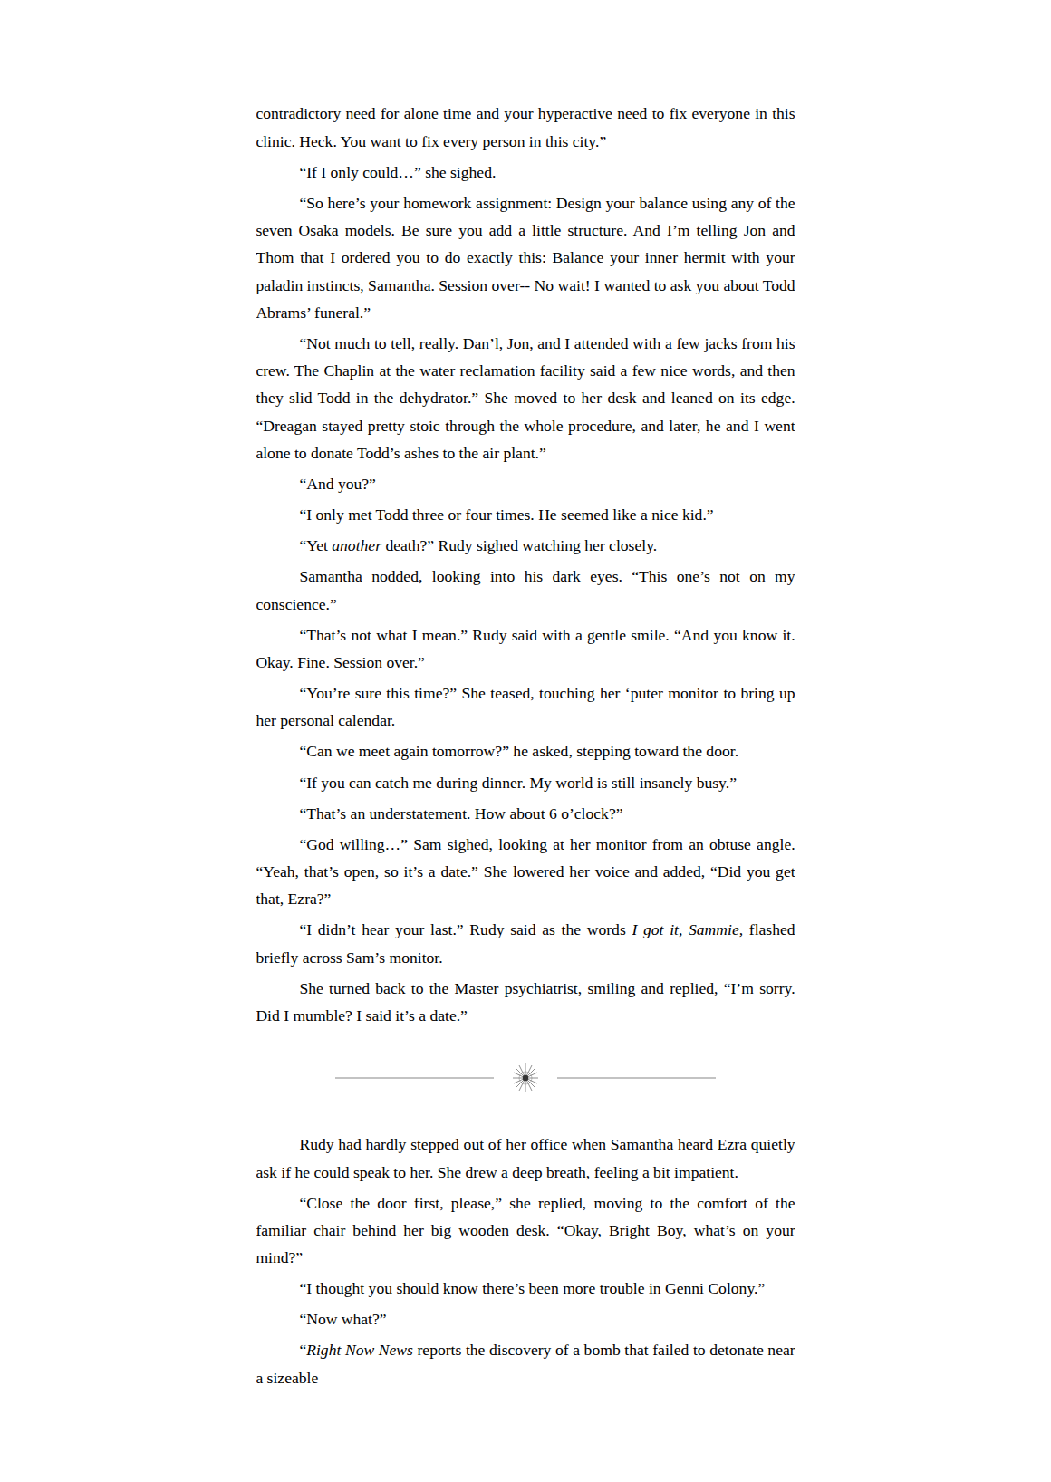contradictory need for alone time and your hyperactive need to fix everyone in this clinic. Heck. You want to fix every person in this city.”
“If I only could…” she sighed.
“So here’s your homework assignment: Design your balance using any of the seven Osaka models. Be sure you add a little structure. And I’m telling Jon and Thom that I ordered you to do exactly this: Balance your inner hermit with your paladin instincts, Samantha. Session over-- No wait! I wanted to ask you about Todd Abrams’ funeral.”
“Not much to tell, really. Dan’l, Jon, and I attended with a few jacks from his crew. The Chaplin at the water reclamation facility said a few nice words, and then they slid Todd in the dehydrator.” She moved to her desk and leaned on its edge. “Dreagan stayed pretty stoic through the whole procedure, and later, he and I went alone to donate Todd’s ashes to the air plant.”
“And you?”
“I only met Todd three or four times. He seemed like a nice kid.”
“Yet another death?” Rudy sighed watching her closely.
Samantha nodded, looking into his dark eyes. “This one’s not on my conscience.”
“That’s not what I mean.” Rudy said with a gentle smile. “And you know it. Okay. Fine. Session over.”
“You’re sure this time?” She teased, touching her ‘puter monitor to bring up her personal calendar.
“Can we meet again tomorrow?” he asked, stepping toward the door.
“If you can catch me during dinner. My world is still insanely busy.”
“That’s an understatement. How about 6 o’clock?”
“God willing…” Sam sighed, looking at her monitor from an obtuse angle. “Yeah, that’s open, so it’s a date.” She lowered her voice and added, “Did you get that, Ezra?”
“I didn’t hear your last.” Rudy said as the words I got it, Sammie, flashed briefly across Sam’s monitor.
She turned back to the Master psychiatrist, smiling and replied, “I’m sorry. Did I mumble? I said it’s a date.”
Rudy had hardly stepped out of her office when Samantha heard Ezra quietly ask if he could speak to her. She drew a deep breath, feeling a bit impatient.
“Close the door first, please,” she replied, moving to the comfort of the familiar chair behind her big wooden desk. “Okay, Bright Boy, what’s on your mind?”
“I thought you should know there’s been more trouble in Genni Colony.”
“Now what?”
“Right Now News reports the discovery of a bomb that failed to detonate near a sizeable